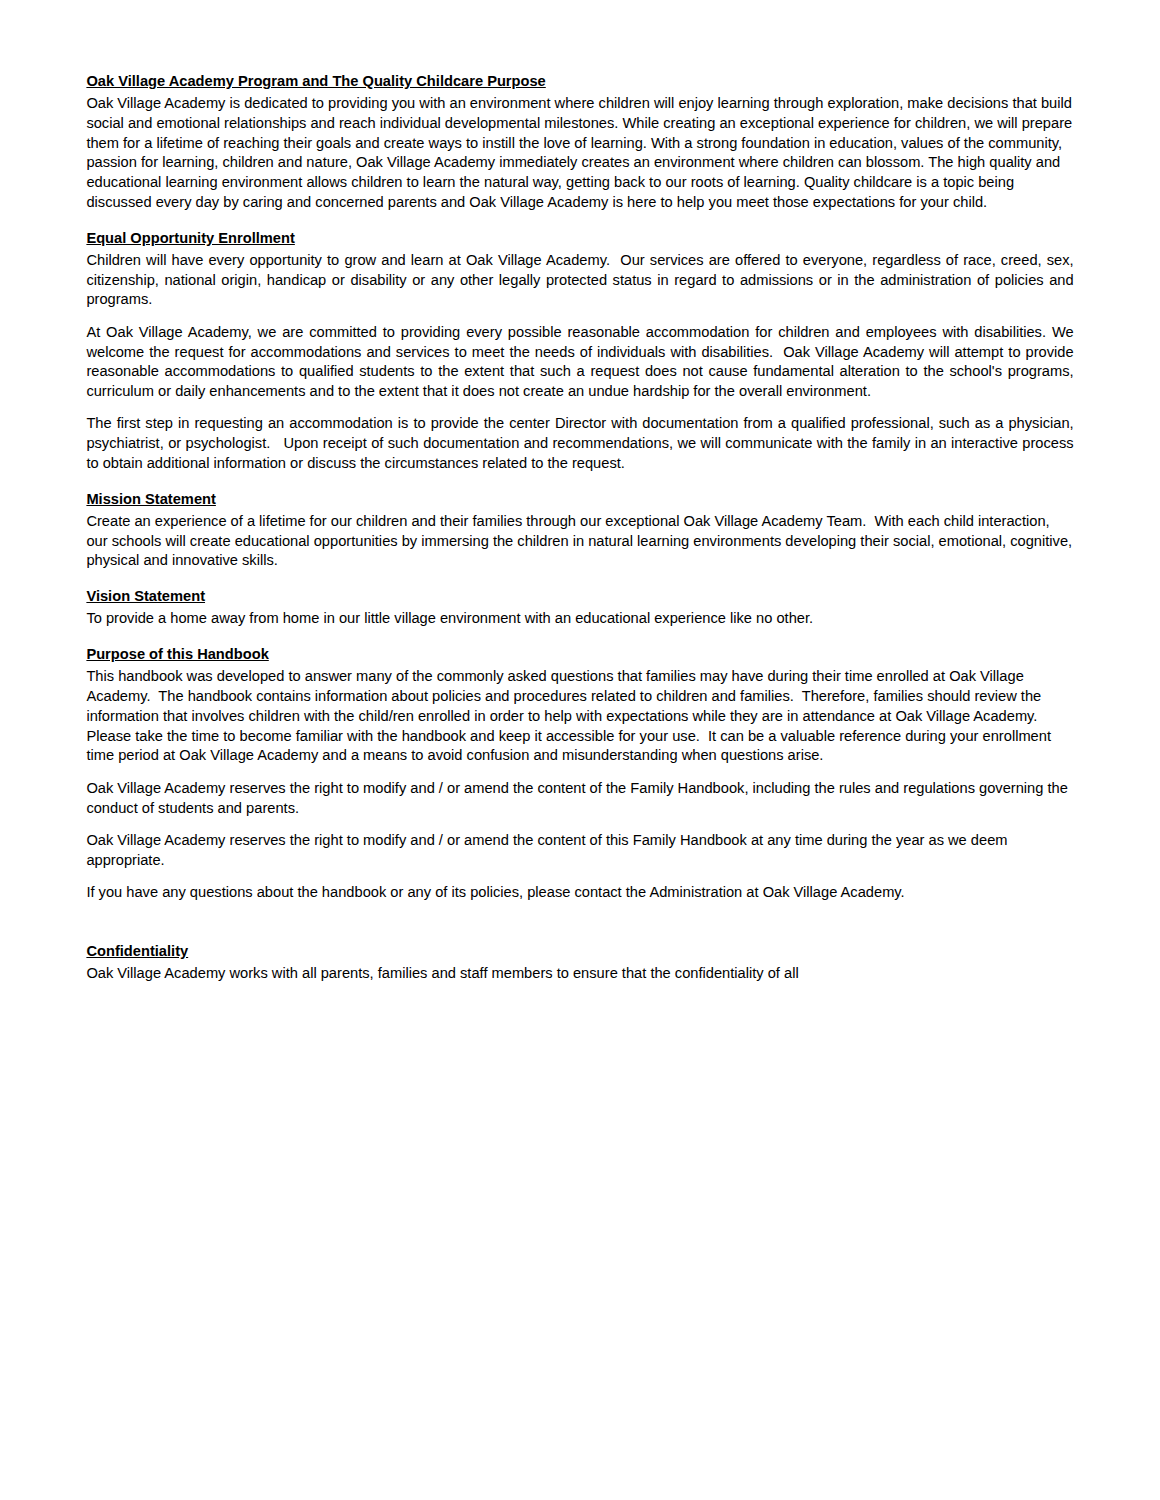Oak Village Academy Program and The Quality Childcare Purpose
Oak Village Academy is dedicated to providing you with an environment where children will enjoy learning through exploration, make decisions that build social and emotional relationships and reach individual developmental milestones. While creating an exceptional experience for children, we will prepare them for a lifetime of reaching their goals and create ways to instill the love of learning. With a strong foundation in education, values of the community, passion for learning, children and nature, Oak Village Academy immediately creates an environment where children can blossom. The high quality and educational learning environment allows children to learn the natural way, getting back to our roots of learning. Quality childcare is a topic being discussed every day by caring and concerned parents and Oak Village Academy is here to help you meet those expectations for your child.
Equal Opportunity Enrollment
Children will have every opportunity to grow and learn at Oak Village Academy. Our services are offered to everyone, regardless of race, creed, sex, citizenship, national origin, handicap or disability or any other legally protected status in regard to admissions or in the administration of policies and programs.
At Oak Village Academy, we are committed to providing every possible reasonable accommodation for children and employees with disabilities. We welcome the request for accommodations and services to meet the needs of individuals with disabilities. Oak Village Academy will attempt to provide reasonable accommodations to qualified students to the extent that such a request does not cause fundamental alteration to the school's programs, curriculum or daily enhancements and to the extent that it does not create an undue hardship for the overall environment.
The first step in requesting an accommodation is to provide the center Director with documentation from a qualified professional, such as a physician, psychiatrist, or psychologist. Upon receipt of such documentation and recommendations, we will communicate with the family in an interactive process to obtain additional information or discuss the circumstances related to the request.
Mission Statement
Create an experience of a lifetime for our children and their families through our exceptional Oak Village Academy Team. With each child interaction, our schools will create educational opportunities by immersing the children in natural learning environments developing their social, emotional, cognitive, physical and innovative skills.
Vision Statement
To provide a home away from home in our little village environment with an educational experience like no other.
Purpose of this Handbook
This handbook was developed to answer many of the commonly asked questions that families may have during their time enrolled at Oak Village Academy. The handbook contains information about policies and procedures related to children and families. Therefore, families should review the information that involves children with the child/ren enrolled in order to help with expectations while they are in attendance at Oak Village Academy. Please take the time to become familiar with the handbook and keep it accessible for your use. It can be a valuable reference during your enrollment time period at Oak Village Academy and a means to avoid confusion and misunderstanding when questions arise.
Oak Village Academy reserves the right to modify and / or amend the content of the Family Handbook, including the rules and regulations governing the conduct of students and parents.
Oak Village Academy reserves the right to modify and / or amend the content of this Family Handbook at any time during the year as we deem appropriate.
If you have any questions about the handbook or any of its policies, please contact the Administration at Oak Village Academy.
Confidentiality
Oak Village Academy works with all parents, families and staff members to ensure that the confidentiality of all